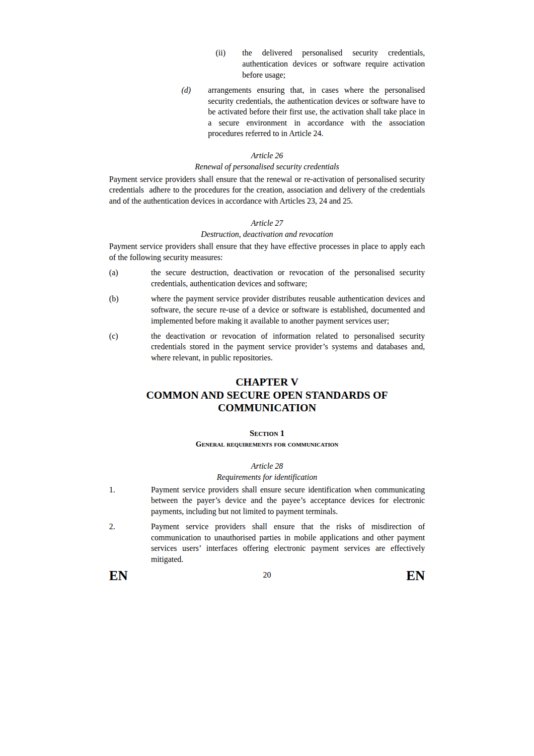(ii)
the delivered personalised security credentials, authentication devices or software require activation before usage;
(d)
arrangements ensuring that, in cases where the personalised security credentials, the authentication devices or software have to be activated before their first use, the activation shall take place in a secure environment in accordance with the association procedures referred to in Article 24.
Article 26 Renewal of personalised security credentials
Payment service providers shall ensure that the renewal or re-activation of personalised security credentials adhere to the procedures for the creation, association and delivery of the credentials and of the authentication devices in accordance with Articles 23, 24 and 25.
Article 27 Destruction, deactivation and revocation
Payment service providers shall ensure that they have effective processes in place to apply each of the following security measures:
(a)
the secure destruction, deactivation or revocation of the personalised security credentials, authentication devices and software;
(b)
where the payment service provider distributes reusable authentication devices and software, the secure re-use of a device or software is established, documented and implemented before making it available to another payment services user;
(c)
the deactivation or revocation of information related to personalised security credentials stored in the payment service provider’s systems and databases and, where relevant, in public repositories.
CHAPTER V COMMON AND SECURE OPEN STANDARDS OF COMMUNICATION
Section 1 General requirements for communication
Article 28 Requirements for identification
1.
Payment service providers shall ensure secure identification when communicating between the payer’s device and the payee’s acceptance devices for electronic payments, including but not limited to payment terminals.
2.
Payment service providers shall ensure that the risks of misdirection of communication to unauthorised parties in mobile applications and other payment services users’ interfaces offering electronic payment services are effectively mitigated.
EN 20 EN